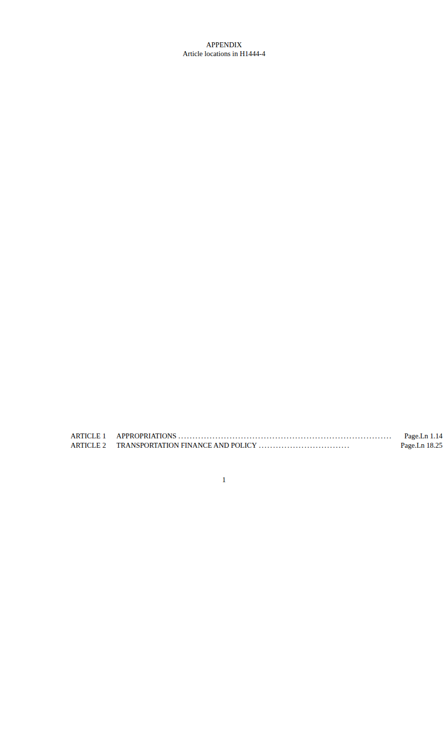APPENDIX Article locations in H1444-4
| ARTICLE 1 | APPROPRIATIONS ........................................................................... | Page.Ln 1.14 |
| ARTICLE 2 | TRANSPORTATION FINANCE AND POLICY ................................ | Page.Ln 18.25 |
1